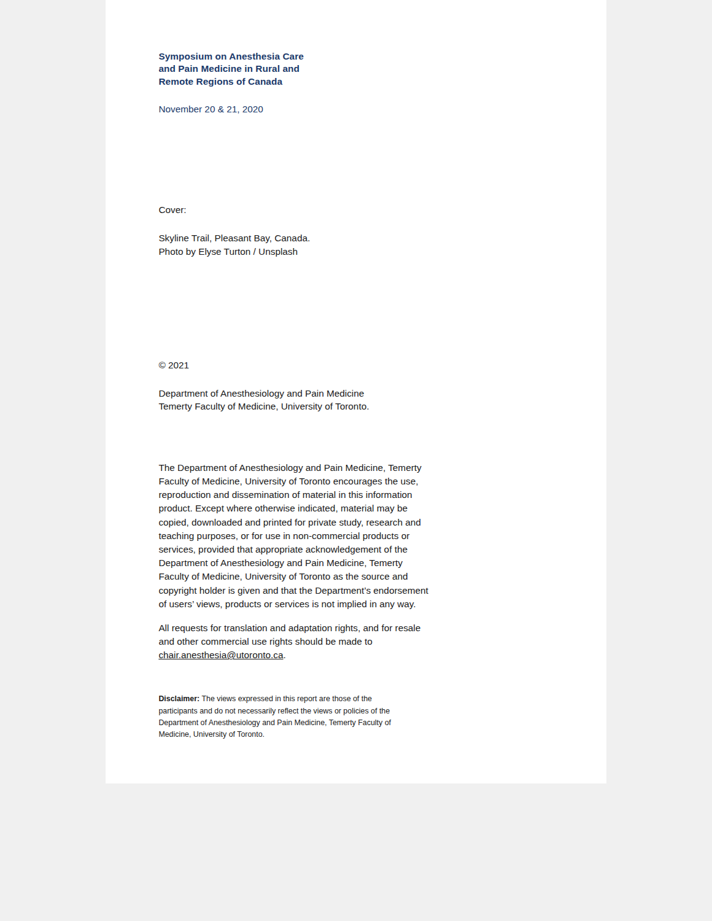Symposium on Anesthesia Care
and Pain Medicine in Rural and
Remote Regions of Canada
November 20 & 21, 2020
Cover:
Skyline Trail, Pleasant Bay, Canada.
Photo by Elyse Turton / Unsplash
© 2021
Department of Anesthesiology and Pain Medicine
Temerty Faculty of Medicine, University of Toronto.
The Department of Anesthesiology and Pain Medicine, Temerty Faculty of Medicine, University of Toronto encourages the use, reproduction and dissemination of material in this information product. Except where otherwise indicated, material may be copied, downloaded and printed for private study, research and teaching purposes, or for use in non-commercial products or services, provided that appropriate acknowledgement of the Department of Anesthesiology and Pain Medicine, Temerty Faculty of Medicine, University of Toronto as the source and copyright holder is given and that the Department’s endorsement of users’ views, products or services is not implied in any way.
All requests for translation and adaptation rights, and for resale and other commercial use rights should be made to chair.anesthesia@utoronto.ca.
Disclaimer: The views expressed in this report are those of the participants and do not necessarily reflect the views or policies of the Department of Anesthesiology and Pain Medicine, Temerty Faculty of Medicine, University of Toronto.